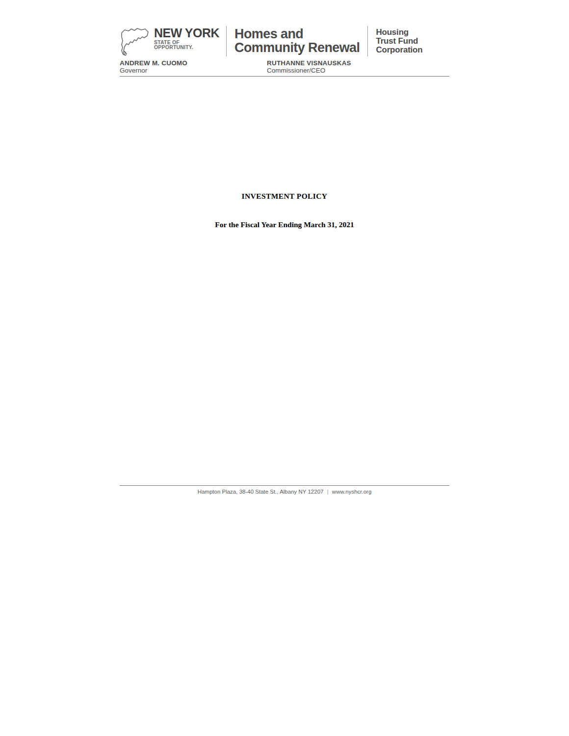NEW YORK STATE OF OPPORTUNITY.
Homes and
Community Renewal
Housing
Trust Fund
Corporation
ANDREW M. CUOMO
Governor
RUTHANNE VISNAUSKAS
Commissioner/CEO
INVESTMENT POLICY
For the Fiscal Year Ending March 31, 2021
Hampton Plaza, 38-40 State St., Albany NY 12207 | www.nyshcr.org